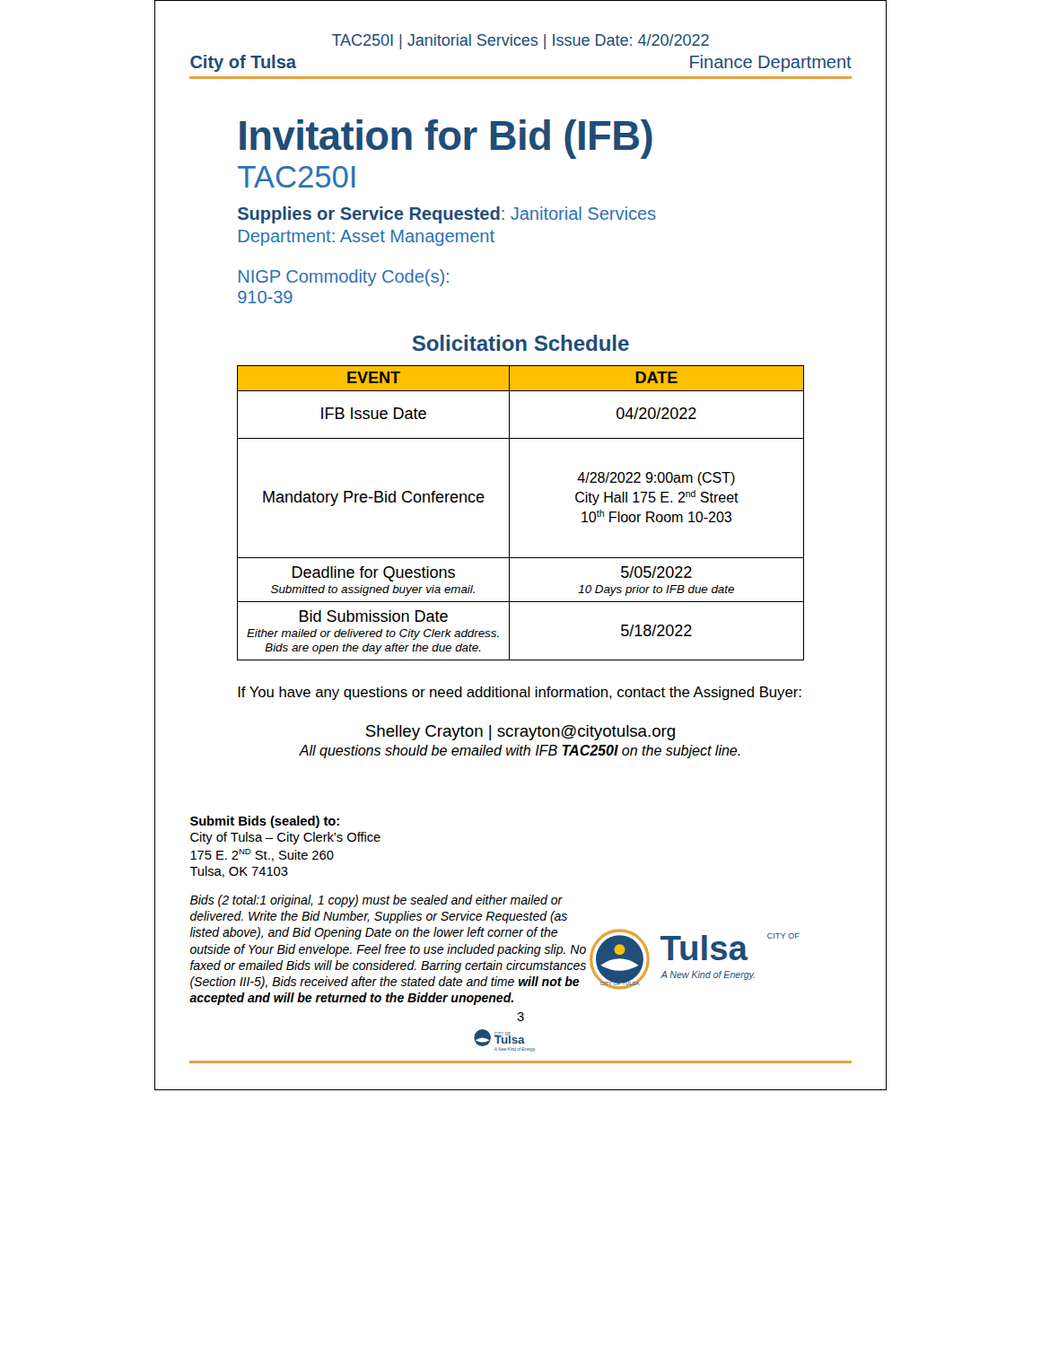TAC250I | Janitorial Services | Issue Date: 4/20/2022
City of Tulsa Finance Department
Invitation for Bid (IFB)
TAC250I
Supplies or Service Requested: Janitorial Services
Department: Asset Management
NIGP Commodity Code(s):
910-39
Solicitation Schedule
| EVENT | DATE |
| --- | --- |
| IFB Issue Date | 04/20/2022 |
| Mandatory Pre-Bid Conference | 4/28/2022 9:00am (CST) City Hall 175 E. 2 nd Street 10 th Floor Room 10-203 |
| Deadline for Questions Submitted to assigned buyer via email. | 5/05/2022 10 Days prior to IFB due date |
| Bid Submission Date Either mailed or delivered to City Clerk address. Bids are open the day after the due date. | 5/18/2022 |
If You have any questions or need additional information, contact the Assigned Buyer:
Shelley Crayton | scrayton@cityotulsa.org All questions should be emailed with IFB TAC250I on the subject line.
Submit Bids (sealed) to:
City of Tulsa – City Clerk’s Office
175 E. 2ND St., Suite 260
Tulsa, OK 74103
Bids (2 total:1 original, 1 copy) must be sealed and either mailed or delivered. Write the Bid Number, Supplies or Service Requested (as listed above), and Bid Opening Date on the lower left corner of the outside of Your Bid envelope. Feel free to use included packing slip. No faxed or emailed Bids will be considered. Barring certain circumstances (Section III-5), Bids received after the stated date and time will not be accepted and will be returned to the Bidder unopened.
3